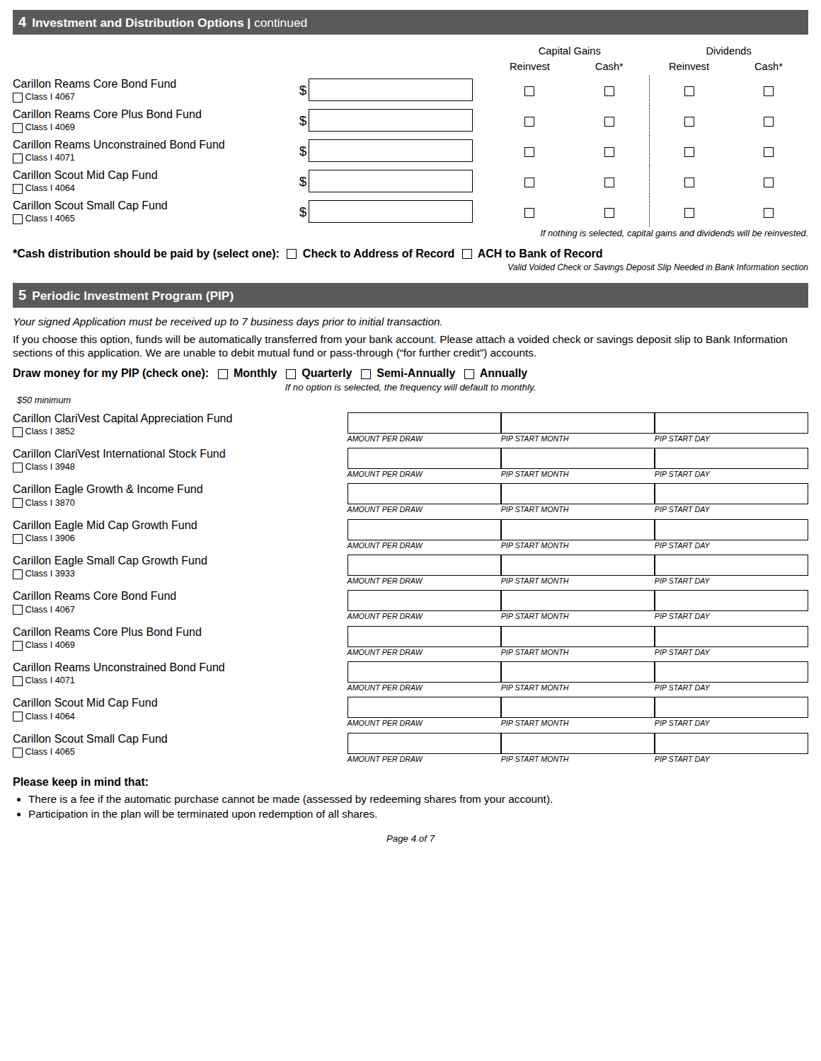4 Investment and Distribution Options | continued
| | | Capital Gains | Dividends |
| | | Reinvest | Cash* | Reinvest | Cash* |
| Carillon Reams Core Bond Fund Class I 4067 | $ | | | | |
| Carillon Reams Core Plus Bond Fund Class I 4069 | $ | | | | |
| Carillon Reams Unconstrained Bond Fund Class I 4071 | $ | | | | |
| Carillon Scout Mid Cap Fund Class I 4064 | $ | | | | |
| Carillon Scout Small Cap Fund Class I 4065 | $ | | | | |
If nothing is selected, capital gains and dividends will be reinvested.
*Cash distribution should be paid by (select one): Check to Address of Record ACH to Bank of Record
Valid Voided Check or Savings Deposit Slip Needed in Bank Information section
5 Periodic Investment Program (PIP)
Your signed Application must be received up to 7 business days prior to initial transaction.
If you choose this option, funds will be automatically transferred from your bank account. Please attach a voided check or savings deposit slip to Bank Information sections of this application. We are unable to debit mutual fund or pass-through (“for further credit”) accounts.
Draw money for my PIP (check one): Monthly Quarterly Semi-Annually Annually
If no option is selected, the frequency will default to monthly.
$50 minimum
| Carillon ClariVest Capital Appreciation Fund Class I 3852 | AMOUNT PER DRAW | PIP START MONTH | PIP START DAY |
| Carillon ClariVest International Stock Fund Class I 3948 | AMOUNT PER DRAW | PIP START MONTH | PIP START DAY |
| Carillon Eagle Growth & Income Fund Class I 3870 | AMOUNT PER DRAW | PIP START MONTH | PIP START DAY |
| Carillon Eagle Mid Cap Growth Fund Class I 3906 | AMOUNT PER DRAW | PIP START MONTH | PIP START DAY |
| Carillon Eagle Small Cap Growth Fund Class I 3933 | AMOUNT PER DRAW | PIP START MONTH | PIP START DAY |
| Carillon Reams Core Bond Fund Class I 4067 | AMOUNT PER DRAW | PIP START MONTH | PIP START DAY |
| Carillon Reams Core Plus Bond Fund Class I 4069 | AMOUNT PER DRAW | PIP START MONTH | PIP START DAY |
| Carillon Reams Unconstrained Bond Fund Class I 4071 | AMOUNT PER DRAW | PIP START MONTH | PIP START DAY |
| Carillon Scout Mid Cap Fund Class I 4064 | AMOUNT PER DRAW | PIP START MONTH | PIP START DAY |
| Carillon Scout Small Cap Fund Class I 4065 | AMOUNT PER DRAW | PIP START MONTH | PIP START DAY |
Please keep in mind that:
There is a fee if the automatic purchase cannot be made (assessed by redeeming shares from your account).
Participation in the plan will be terminated upon redemption of all shares.
Page 4 of 7